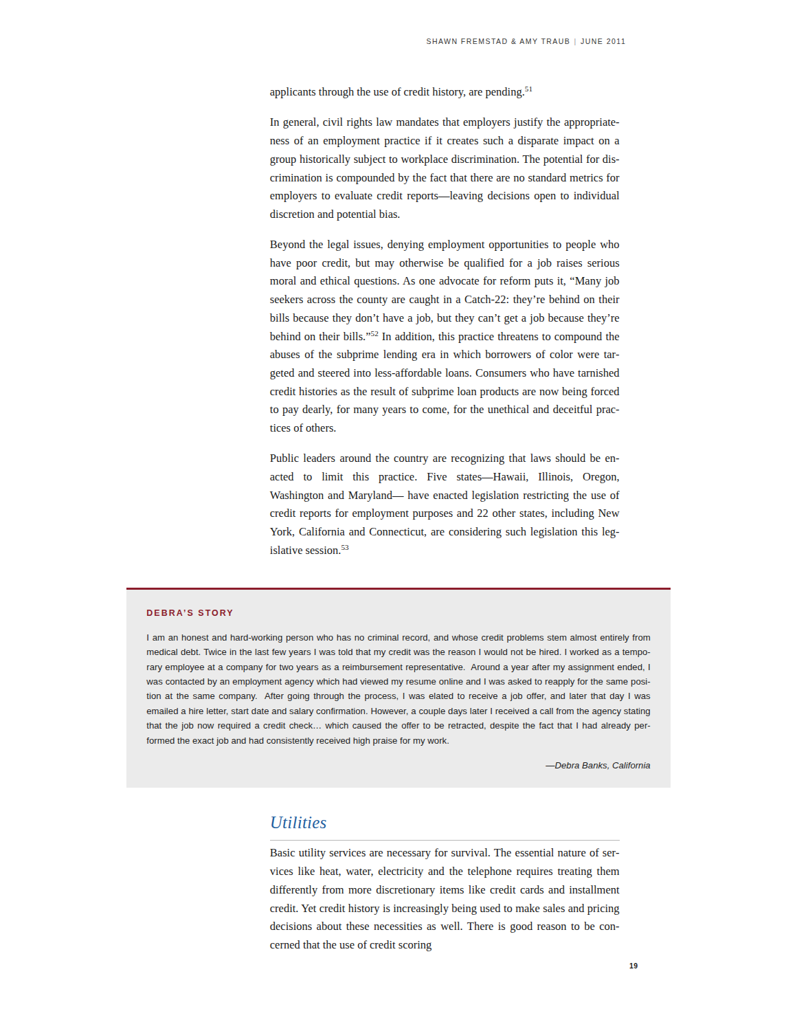SHAWN FREMSTAD & AMY TRAUB|JUNE 2011
applicants through the use of credit history, are pending.51
In general, civil rights law mandates that employers justify the appropriateness of an employment practice if it creates such a disparate impact on a group historically subject to workplace discrimination. The potential for discrimination is compounded by the fact that there are no standard metrics for employers to evaluate credit reports—leaving decisions open to individual discretion and potential bias.
Beyond the legal issues, denying employment opportunities to people who have poor credit, but may otherwise be qualified for a job raises serious moral and ethical questions. As one advocate for reform puts it, “Many job seekers across the county are caught in a Catch-22: they’re behind on their bills because they don’t have a job, but they can’t get a job because they’re behind on their bills.”52 In addition, this practice threatens to compound the abuses of the subprime lending era in which borrowers of color were targeted and steered into less-affordable loans. Consumers who have tarnished credit histories as the result of subprime loan products are now being forced to pay dearly, for many years to come, for the unethical and deceitful practices of others.
Public leaders around the country are recognizing that laws should be enacted to limit this practice. Five states—Hawaii, Illinois, Oregon, Washington and Maryland— have enacted legislation restricting the use of credit reports for employment purposes and 22 other states, including New York, California and Connecticut, are considering such legislation this legislative session.53
Debra’s Story
I am an honest and hard-working person who has no criminal record, and whose credit problems stem almost entirely from medical debt. Twice in the last few years I was told that my credit was the reason I would not be hired. I worked as a temporary employee at a company for two years as a reimbursement representative. Around a year after my assignment ended, I was contacted by an employment agency which had viewed my resume online and I was asked to reapply for the same position at the same company. After going through the process, I was elated to receive a job offer, and later that day I was emailed a hire letter, start date and salary confirmation. However, a couple days later I received a call from the agency stating that the job now required a credit check… which caused the offer to be retracted, despite the fact that I had already performed the exact job and had consistently received high praise for my work.
—Debra Banks, California
Utilities
Basic utility services are necessary for survival. The essential nature of services like heat, water, electricity and the telephone requires treating them differently from more discretionary items like credit cards and installment credit. Yet credit history is increasingly being used to make sales and pricing decisions about these necessities as well. There is good reason to be concerned that the use of credit scoring
19